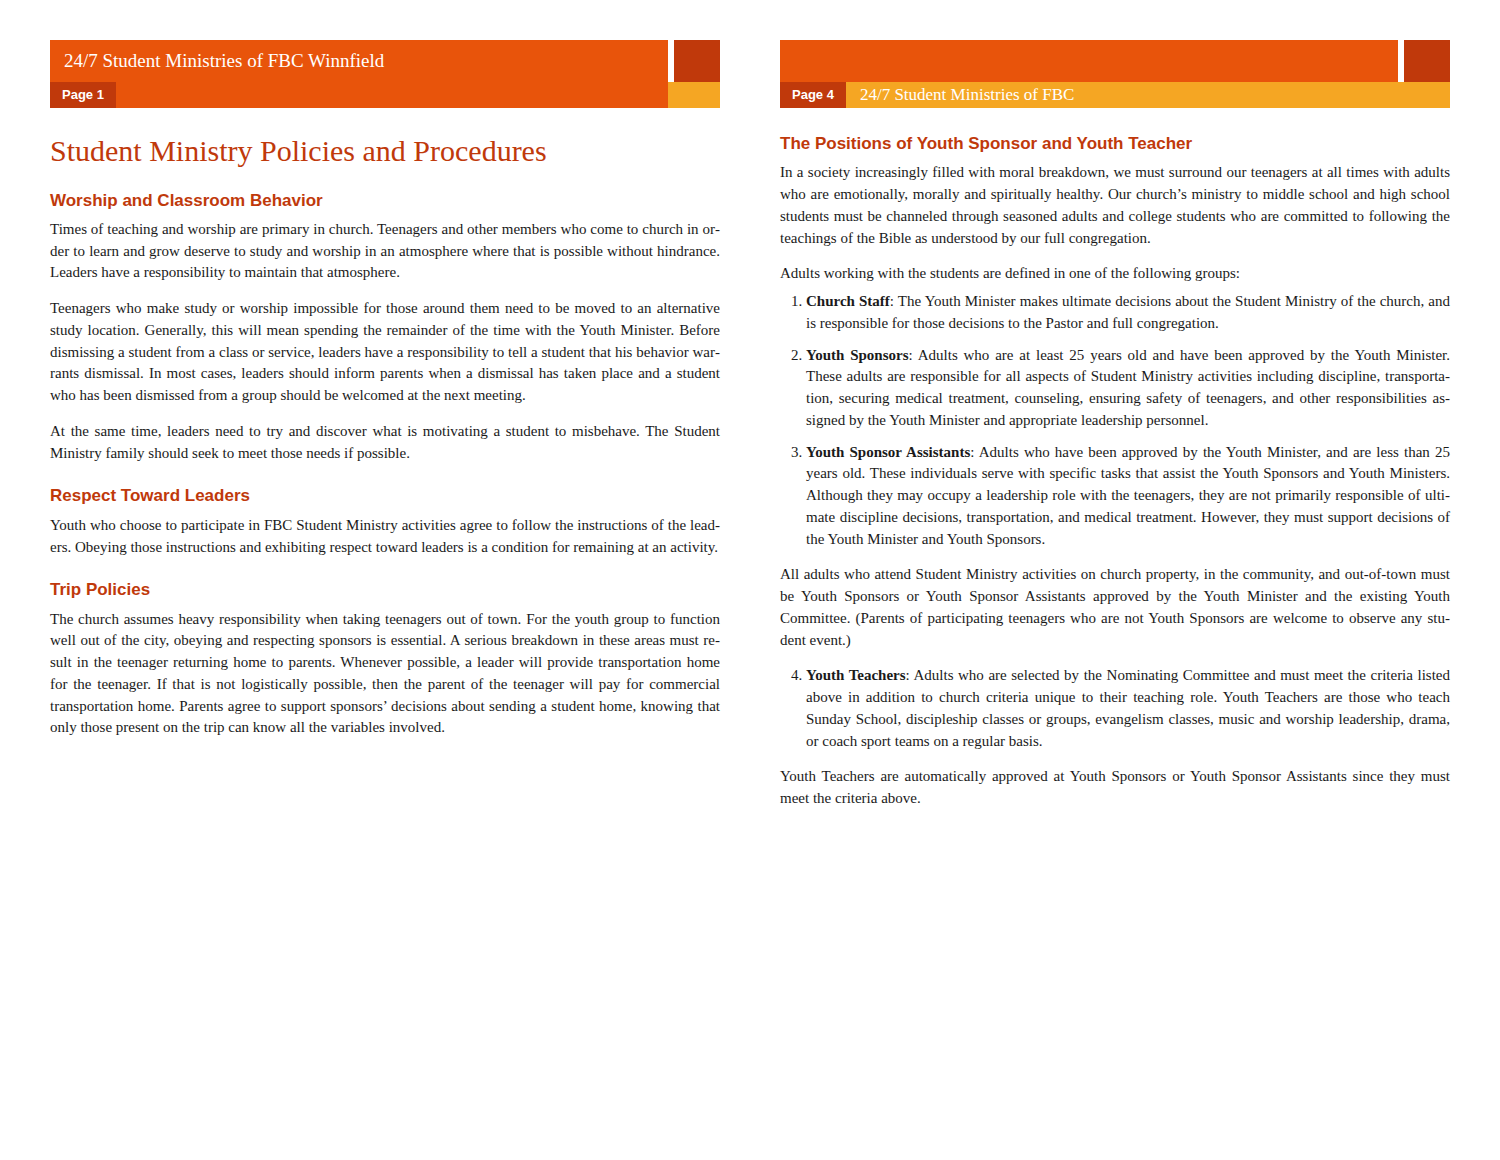24/7 Student Ministries of FBC Winnfield
Page 1
Student Ministry Policies and Procedures
Worship and Classroom Behavior
Times of teaching and worship are primary in church. Teenagers and other members who come to church in order to learn and grow deserve to study and worship in an atmosphere where that is possible without hindrance. Leaders have a responsibility to maintain that atmosphere.
Teenagers who make study or worship impossible for those around them need to be moved to an alternative study location. Generally, this will mean spending the remainder of the time with the Youth Minister. Before dismissing a student from a class or service, leaders have a responsibility to tell a student that his behavior warrants dismissal. In most cases, leaders should inform parents when a dismissal has taken place and a student who has been dismissed from a group should be welcomed at the next meeting.
At the same time, leaders need to try and discover what is motivating a student to misbehave. The Student Ministry family should seek to meet those needs if possible.
Respect Toward Leaders
Youth who choose to participate in FBC Student Ministry activities agree to follow the instructions of the leaders. Obeying those instructions and exhibiting respect toward leaders is a condition for remaining at an activity.
Trip Policies
The church assumes heavy responsibility when taking teenagers out of town. For the youth group to function well out of the city, obeying and respecting sponsors is essential. A serious breakdown in these areas must result in the teenager returning home to parents. Whenever possible, a leader will provide transportation home for the teenager. If that is not logistically possible, then the parent of the teenager will pay for commercial transportation home. Parents agree to support sponsors’ decisions about sending a student home, knowing that only those present on the trip can know all the variables involved.
Page 4
24/7 Student Ministries of FBC
The Positions of Youth Sponsor and Youth Teacher
In a society increasingly filled with moral breakdown, we must surround our teenagers at all times with adults who are emotionally, morally and spiritually healthy. Our church’s ministry to middle school and high school students must be channeled through seasoned adults and college students who are committed to following the teachings of the Bible as understood by our full congregation.
Adults working with the students are defined in one of the following groups:
Church Staff: The Youth Minister makes ultimate decisions about the Student Ministry of the church, and is responsible for those decisions to the Pastor and full congregation.
Youth Sponsors: Adults who are at least 25 years old and have been approved by the Youth Minister. These adults are responsible for all aspects of Student Ministry activities including discipline, transportation, securing medical treatment, counseling, ensuring safety of teenagers, and other responsibilities assigned by the Youth Minister and appropriate leadership personnel.
Youth Sponsor Assistants: Adults who have been approved by the Youth Minister, and are less than 25 years old. These individuals serve with specific tasks that assist the Youth Sponsors and Youth Ministers. Although they may occupy a leadership role with the teenagers, they are not primarily responsible of ultimate discipline decisions, transportation, and medical treatment. However, they must support decisions of the Youth Minister and Youth Sponsors.
All adults who attend Student Ministry activities on church property, in the community, and out-of-town must be Youth Sponsors or Youth Sponsor Assistants approved by the Youth Minister and the existing Youth Committee. (Parents of participating teenagers who are not Youth Sponsors are welcome to observe any student event.)
Youth Teachers: Adults who are selected by the Nominating Committee and must meet the criteria listed above in addition to church criteria unique to their teaching role. Youth Teachers are those who teach Sunday School, discipleship classes or groups, evangelism classes, music and worship leadership, drama, or coach sport teams on a regular basis.
Youth Teachers are automatically approved at Youth Sponsors or Youth Sponsor Assistants since they must meet the criteria above.